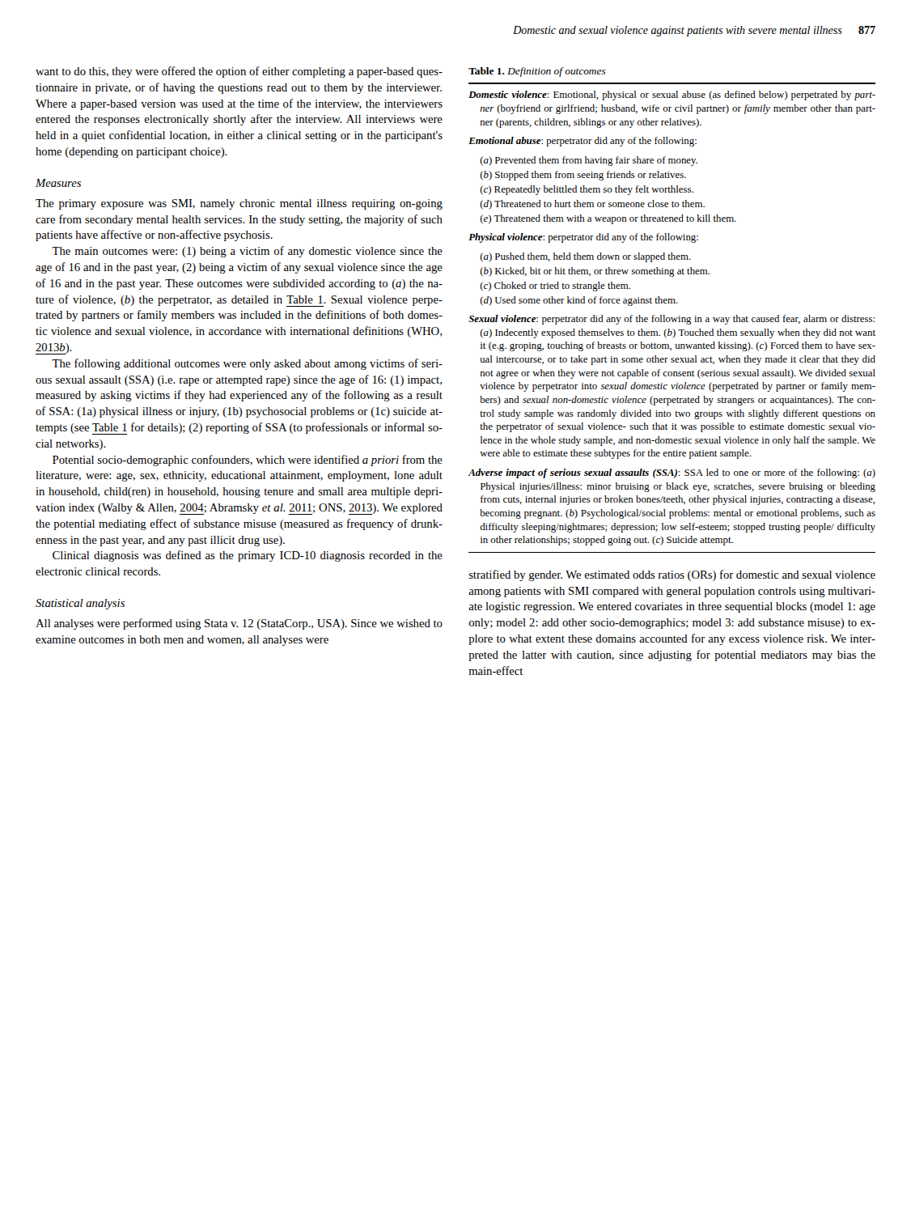Domestic and sexual violence against patients with severe mental illness 877
want to do this, they were offered the option of either completing a paper-based questionnaire in private, or of having the questions read out to them by the interviewer. Where a paper-based version was used at the time of the interview, the interviewers entered the responses electronically shortly after the interview. All interviews were held in a quiet confidential location, in either a clinical setting or in the participant's home (depending on participant choice).
Measures
The primary exposure was SMI, namely chronic mental illness requiring on-going care from secondary mental health services. In the study setting, the majority of such patients have affective or non-affective psychosis.
The main outcomes were: (1) being a victim of any domestic violence since the age of 16 and in the past year, (2) being a victim of any sexual violence since the age of 16 and in the past year. These outcomes were subdivided according to (a) the nature of violence, (b) the perpetrator, as detailed in Table 1. Sexual violence perpetrated by partners or family members was included in the definitions of both domestic violence and sexual violence, in accordance with international definitions (WHO, 2013b).
The following additional outcomes were only asked about among victims of serious sexual assault (SSA) (i.e. rape or attempted rape) since the age of 16: (1) impact, measured by asking victims if they had experienced any of the following as a result of SSA: (1a) physical illness or injury, (1b) psychosocial problems or (1c) suicide attempts (see Table 1 for details); (2) reporting of SSA (to professionals or informal social networks).
Potential socio-demographic confounders, which were identified a priori from the literature, were: age, sex, ethnicity, educational attainment, employment, lone adult in household, child(ren) in household, housing tenure and small area multiple deprivation index (Walby & Allen, 2004; Abramsky et al. 2011; ONS, 2013). We explored the potential mediating effect of substance misuse (measured as frequency of drunkenness in the past year, and any past illicit drug use).
Clinical diagnosis was defined as the primary ICD-10 diagnosis recorded in the electronic clinical records.
Statistical analysis
All analyses were performed using Stata v. 12 (StataCorp., USA). Since we wished to examine outcomes in both men and women, all analyses were
Table 1. Definition of outcomes
Domestic violence: Emotional, physical or sexual abuse (as defined below) perpetrated by partner (boyfriend or girlfriend; husband, wife or civil partner) or family member other than partner (parents, children, siblings or any other relatives).
Emotional abuse: perpetrator did any of the following:
(a) Prevented them from having fair share of money.
(b) Stopped them from seeing friends or relatives.
(c) Repeatedly belittled them so they felt worthless.
(d) Threatened to hurt them or someone close to them.
(e) Threatened them with a weapon or threatened to kill them.
Physical violence: perpetrator did any of the following:
(a) Pushed them, held them down or slapped them.
(b) Kicked, bit or hit them, or threw something at them.
(c) Choked or tried to strangle them.
(d) Used some other kind of force against them.
Sexual violence: perpetrator did any of the following in a way that caused fear, alarm or distress: (a) Indecently exposed themselves to them. (b) Touched them sexually when they did not want it (e.g. groping, touching of breasts or bottom, unwanted kissing). (c) Forced them to have sexual intercourse, or to take part in some other sexual act, when they made it clear that they did not agree or when they were not capable of consent (serious sexual assault). We divided sexual violence by perpetrator into sexual domestic violence (perpetrated by partner or family members) and sexual non-domestic violence (perpetrated by strangers or acquaintances). The control study sample was randomly divided into two groups with slightly different questions on the perpetrator of sexual violence- such that it was possible to estimate domestic sexual violence in the whole study sample, and non-domestic sexual violence in only half the sample. We were able to estimate these subtypes for the entire patient sample.
Adverse impact of serious sexual assaults (SSA): SSA led to one or more of the following: (a) Physical injuries/illness: minor bruising or black eye, scratches, severe bruising or bleeding from cuts, internal injuries or broken bones/teeth, other physical injuries, contracting a disease, becoming pregnant. (b) Psychological/social problems: mental or emotional problems, such as difficulty sleeping/nightmares; depression; low self-esteem; stopped trusting people/ difficulty in other relationships; stopped going out. (c) Suicide attempt.
stratified by gender. We estimated odds ratios (ORs) for domestic and sexual violence among patients with SMI compared with general population controls using multivariate logistic regression. We entered covariates in three sequential blocks (model 1: age only; model 2: add other socio-demographics; model 3: add substance misuse) to explore to what extent these domains accounted for any excess violence risk. We interpreted the latter with caution, since adjusting for potential mediators may bias the main-effect